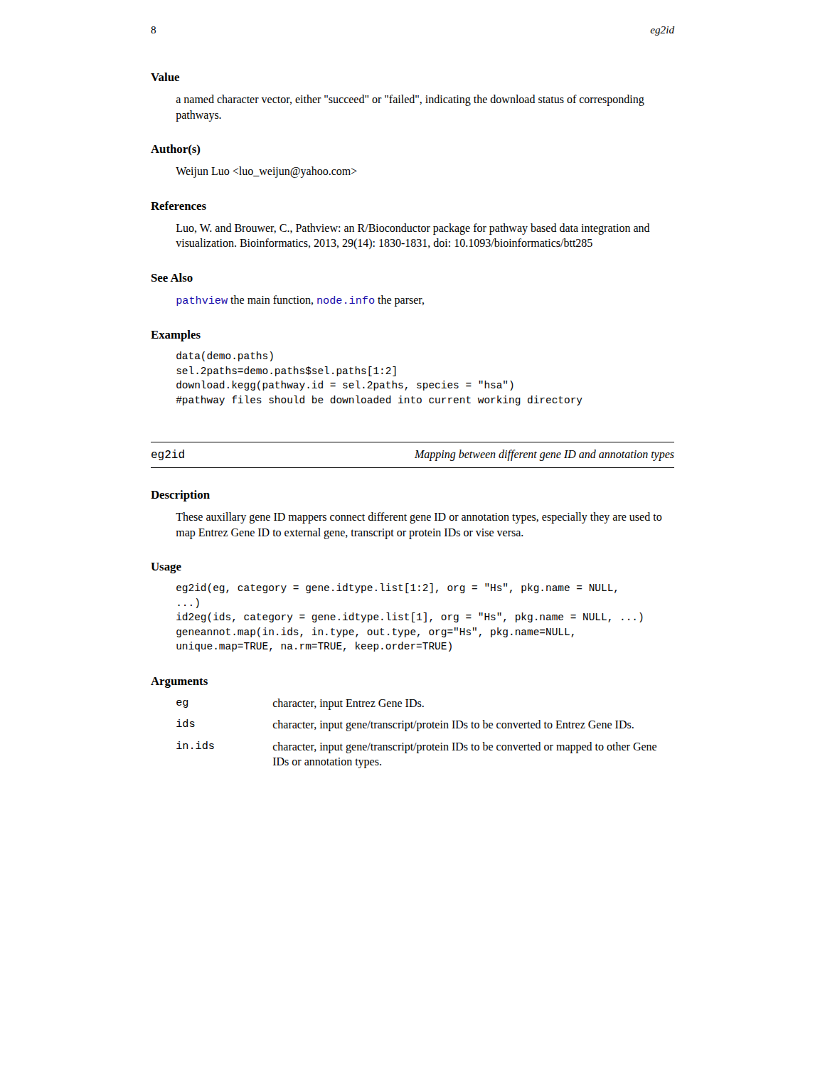8 eg2id
Value
a named character vector, either "succeed" or "failed", indicating the download status of corresponding pathways.
Author(s)
Weijun Luo <luo_weijun@yahoo.com>
References
Luo, W. and Brouwer, C., Pathview: an R/Bioconductor package for pathway based data integration and visualization. Bioinformatics, 2013, 29(14): 1830-1831, doi: 10.1093/bioinformatics/btt285
See Also
pathview the main function, node.info the parser,
Examples
data(demo.paths)
sel.2paths=demo.paths$sel.paths[1:2]
download.kegg(pathway.id = sel.2paths, species = "hsa")
#pathway files should be downloaded into current working directory
eg2id Mapping between different gene ID and annotation types
Description
These auxillary gene ID mappers connect different gene ID or annotation types, especially they are used to map Entrez Gene ID to external gene, transcript or protein IDs or vise versa.
Usage
eg2id(eg, category = gene.idtype.list[1:2], org = "Hs", pkg.name = NULL,
...)
id2eg(ids, category = gene.idtype.list[1], org = "Hs", pkg.name = NULL, ...)
geneannot.map(in.ids, in.type, out.type, org="Hs", pkg.name=NULL,
unique.map=TRUE, na.rm=TRUE, keep.order=TRUE)
Arguments
eg
character, input Entrez Gene IDs.
ids
character, input gene/transcript/protein IDs to be converted to Entrez Gene IDs.
in.ids
character, input gene/transcript/protein IDs to be converted or mapped to other Gene IDs or annotation types.